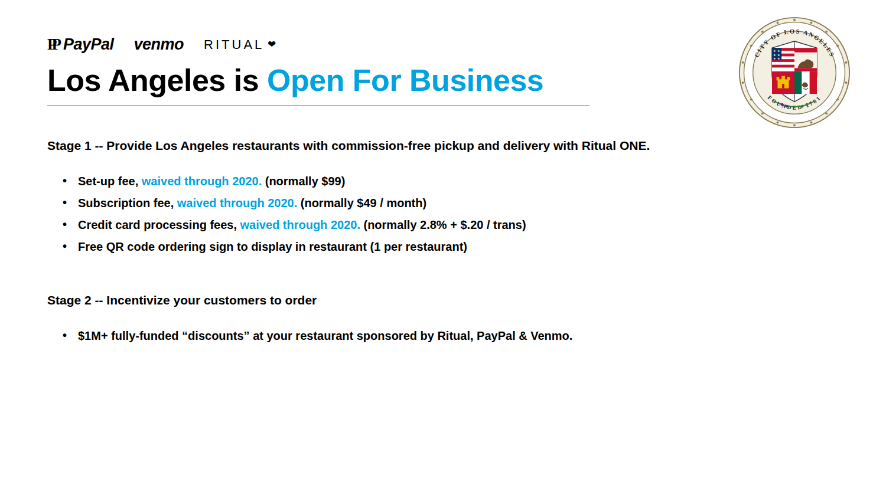CITY OF LOS ANGELES FOUNDED 1781 ★★ ★★ ★★
PPPayPal venmo RITUAL❤
Los Angeles is Open For Business
Stage 1 -- Provide Los Angeles restaurants with commission-free pickup and delivery with Ritual ONE.
Set-up fee, waived through 2020. (normally $99)
Subscription fee, waived through 2020. (normally $49 / month)
Credit card processing fees, waived through 2020. (normally 2.8% + $.20 / trans)
Free QR code ordering sign to display in restaurant (1 per restaurant)
Stage 2 -- Incentivize your customers to order
$1M+ fully-funded “discounts” at your restaurant sponsored by Ritual, PayPal & Venmo.